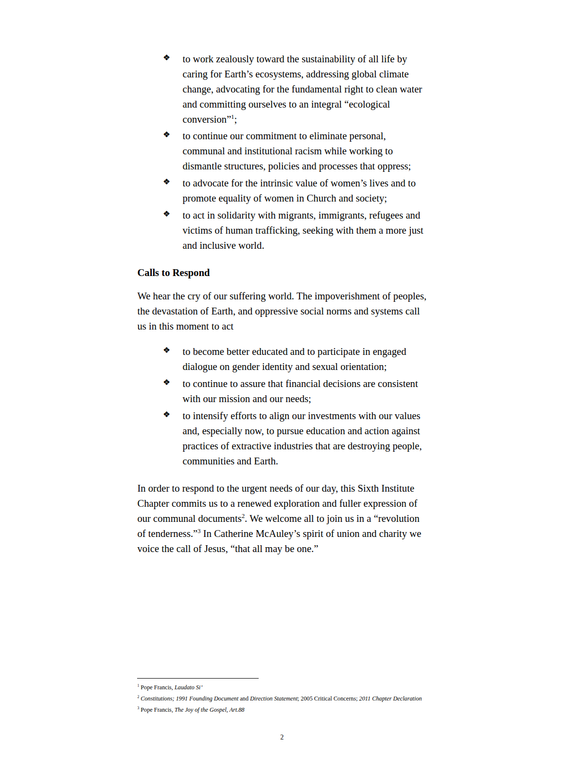to work zealously toward the sustainability of all life by caring for Earth’s ecosystems, addressing global climate change, advocating for the fundamental right to clean water and committing ourselves to an integral “ecological conversion”1;
to continue our commitment to eliminate personal, communal and institutional racism while working to dismantle structures, policies and processes that oppress;
to advocate for the intrinsic value of women’s lives and to promote equality of women in Church and society;
to act in solidarity with migrants, immigrants, refugees and victims of human trafficking, seeking with them a more just and inclusive world.
Calls to Respond
We hear the cry of our suffering world. The impoverishment of peoples, the devastation of Earth, and oppressive social norms and systems call us in this moment to act
to become better educated and to participate in engaged dialogue on gender identity and sexual orientation;
to continue to assure that financial decisions are consistent with our mission and our needs;
to intensify efforts to align our investments with our values and, especially now, to pursue education and action against practices of extractive industries that are destroying people, communities and Earth.
In order to respond to the urgent needs of our day, this Sixth Institute Chapter commits us to a renewed exploration and fuller expression of our communal documents2. We welcome all to join us in a “revolution of tenderness.”3 In Catherine McAuley’s spirit of union and charity we voice the call of Jesus, “that all may be one.”
1 Pope Francis, Laudato Si’
2 Constitutions; 1991 Founding Document and Direction Statement; 2005 Critical Concerns; 2011 Chapter Declaration
3 Pope Francis, The Joy of the Gospel, Art.88
2